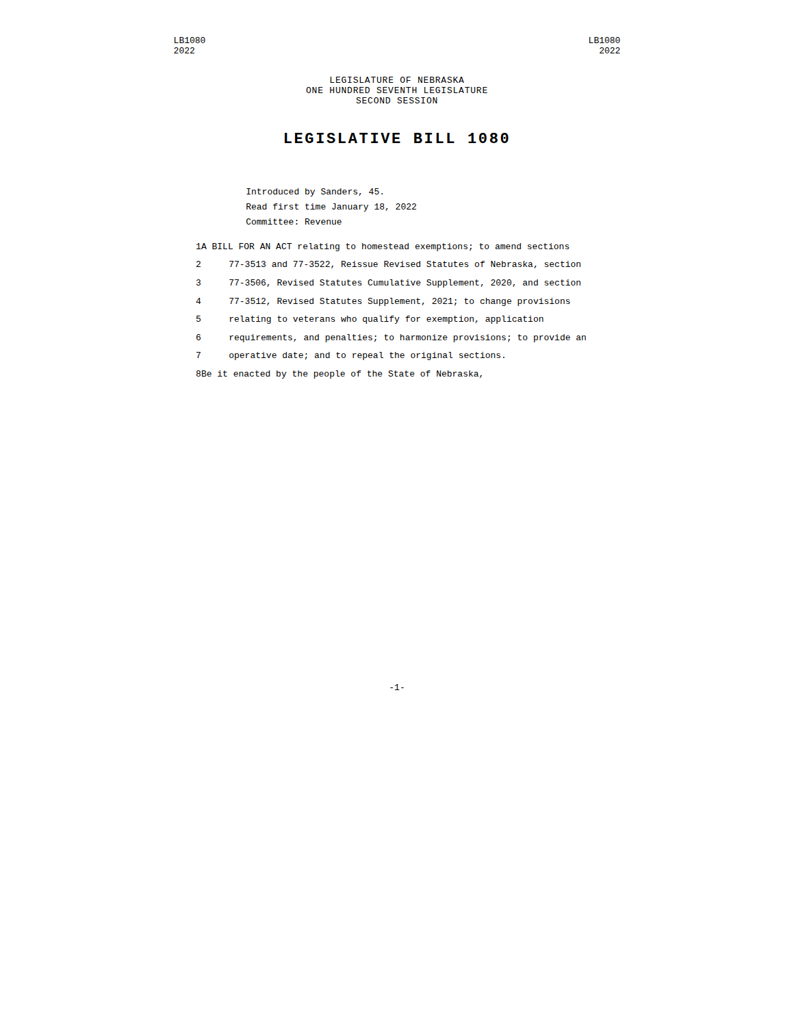LB1080
2022
LB1080
2022
LEGISLATURE OF NEBRASKA
ONE HUNDRED SEVENTH LEGISLATURE
SECOND SESSION
LEGISLATIVE BILL 1080
Introduced by Sanders, 45.
Read first time January 18, 2022
Committee: Revenue
| 1 | A BILL FOR AN ACT relating to homestead exemptions; to amend sections |
| 2 | 77-3513 and 77-3522, Reissue Revised Statutes of Nebraska, section |
| 3 | 77-3506, Revised Statutes Cumulative Supplement, 2020, and section |
| 4 | 77-3512, Revised Statutes Supplement, 2021; to change provisions |
| 5 | relating to veterans who qualify for exemption, application |
| 6 | requirements, and penalties; to harmonize provisions; to provide an |
| 7 | operative date; and to repeal the original sections. |
| 8 | Be it enacted by the people of the State of Nebraska, |
-1-